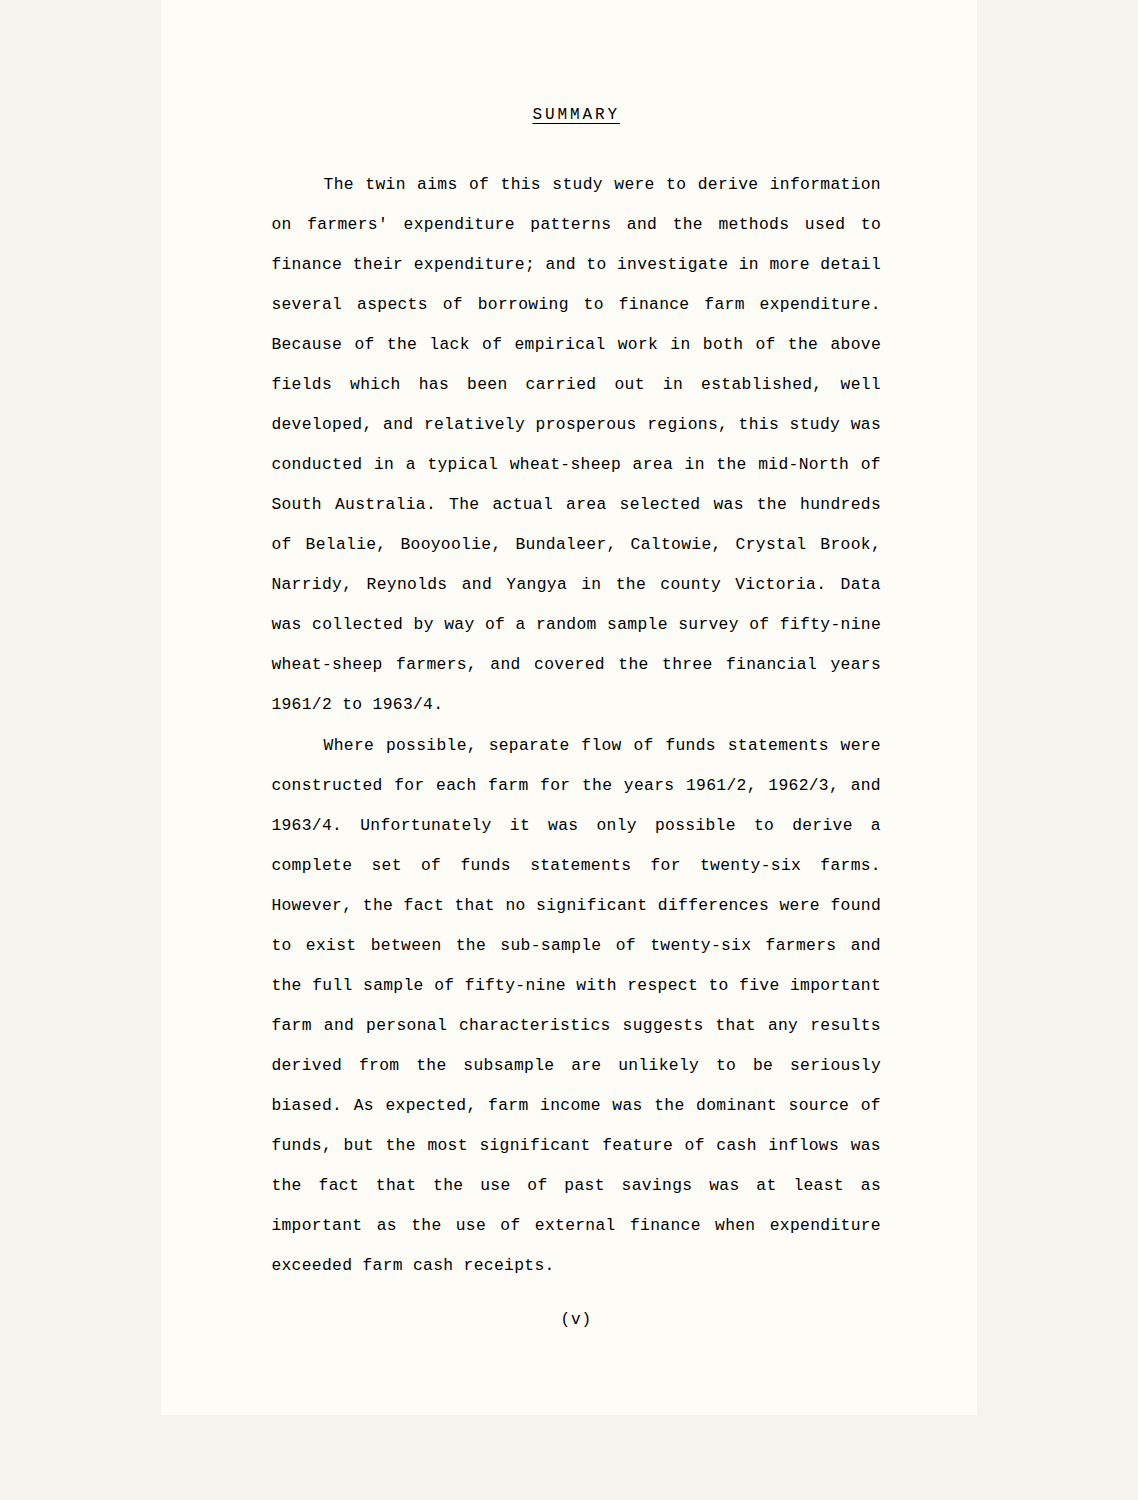SUMMARY
The twin aims of this study were to derive information on farmers' expenditure patterns and the methods used to finance their expenditure; and to investigate in more detail several aspects of borrowing to finance farm expenditure. Because of the lack of empirical work in both of the above fields which has been carried out in established, well developed, and relatively prosperous regions, this study was conducted in a typical wheat-sheep area in the mid-North of South Australia. The actual area selected was the hundreds of Belalie, Booyoolie, Bundaleer, Caltowie, Crystal Brook, Narridy, Reynolds and Yangya in the county Victoria. Data was collected by way of a random sample survey of fifty-nine wheat-sheep farmers, and covered the three financial years 1961/2 to 1963/4.
Where possible, separate flow of funds statements were constructed for each farm for the years 1961/2, 1962/3, and 1963/4. Unfortunately it was only possible to derive a complete set of funds statements for twenty-six farms. However, the fact that no significant differences were found to exist between the sub-sample of twenty-six farmers and the full sample of fifty-nine with respect to five important farm and personal characteristics suggests that any results derived from the subsample are unlikely to be seriously biased. As expected, farm income was the dominant source of funds, but the most significant feature of cash inflows was the fact that the use of past savings was at least as important as the use of external finance when expenditure exceeded farm cash receipts.
(v)